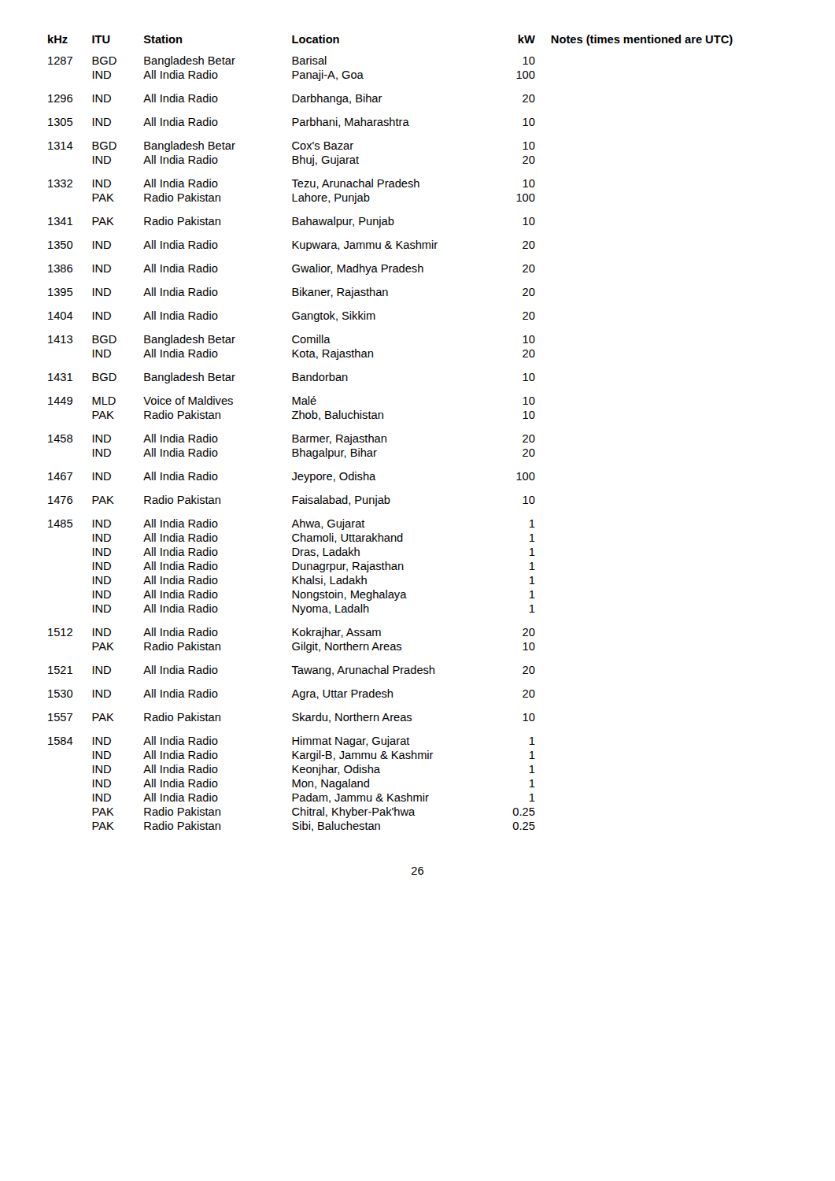| kHz | ITU | Station | Location | kW | Notes (times mentioned are UTC) |
| --- | --- | --- | --- | --- | --- |
| 1287 | BGD | Bangladesh Betar | Barisal | 10 | |
| | IND | All India Radio | Panaji-A, Goa | 100 | |
| 1296 | IND | All India Radio | Darbhanga, Bihar | 20 | |
| 1305 | IND | All India Radio | Parbhani, Maharashtra | 10 | |
| 1314 | BGD | Bangladesh Betar | Cox's Bazar | 10 | |
| | IND | All India Radio | Bhuj, Gujarat | 20 | |
| 1332 | IND | All India Radio | Tezu, Arunachal Pradesh | 10 | |
| | PAK | Radio Pakistan | Lahore, Punjab | 100 | |
| 1341 | PAK | Radio Pakistan | Bahawalpur, Punjab | 10 | |
| 1350 | IND | All India Radio | Kupwara, Jammu & Kashmir | 20 | |
| 1386 | IND | All India Radio | Gwalior, Madhya Pradesh | 20 | |
| 1395 | IND | All India Radio | Bikaner, Rajasthan | 20 | |
| 1404 | IND | All India Radio | Gangtok, Sikkim | 20 | |
| 1413 | BGD | Bangladesh Betar | Comilla | 10 | |
| | IND | All India Radio | Kota, Rajasthan | 20 | |
| 1431 | BGD | Bangladesh Betar | Bandorban | 10 | |
| 1449 | MLD | Voice of Maldives | Malé | 10 | |
| | PAK | Radio Pakistan | Zhob, Baluchistan | 10 | |
| 1458 | IND | All India Radio | Barmer, Rajasthan | 20 | |
| | IND | All India Radio | Bhagalpur, Bihar | 20 | |
| 1467 | IND | All India Radio | Jeypore, Odisha | 100 | |
| 1476 | PAK | Radio Pakistan | Faisalabad, Punjab | 10 | |
| 1485 | IND | All India Radio | Ahwa, Gujarat | 1 | |
| | IND | All India Radio | Chamoli, Uttarakhand | 1 | |
| | IND | All India Radio | Dras, Ladakh | 1 | |
| | IND | All India Radio | Dunagrpur, Rajasthan | 1 | |
| | IND | All India Radio | Khalsi, Ladakh | 1 | |
| | IND | All India Radio | Nongstoin, Meghalaya | 1 | |
| | IND | All India Radio | Nyoma, Ladalh | 1 | |
| 1512 | IND | All India Radio | Kokrajhar, Assam | 20 | |
| | PAK | Radio Pakistan | Gilgit, Northern Areas | 10 | |
| 1521 | IND | All India Radio | Tawang, Arunachal Pradesh | 20 | |
| 1530 | IND | All India Radio | Agra, Uttar Pradesh | 20 | |
| 1557 | PAK | Radio Pakistan | Skardu, Northern Areas | 10 | |
| 1584 | IND | All India Radio | Himmat Nagar, Gujarat | 1 | |
| | IND | All India Radio | Kargil-B, Jammu & Kashmir | 1 | |
| | IND | All India Radio | Keonjhar, Odisha | 1 | |
| | IND | All India Radio | Mon, Nagaland | 1 | |
| | IND | All India Radio | Padam, Jammu & Kashmir | 1 | |
| | PAK | Radio Pakistan | Chitral, Khyber-Pak'hwa | 0.25 | |
| | PAK | Radio Pakistan | Sibi, Baluchestan | 0.25 | |
26